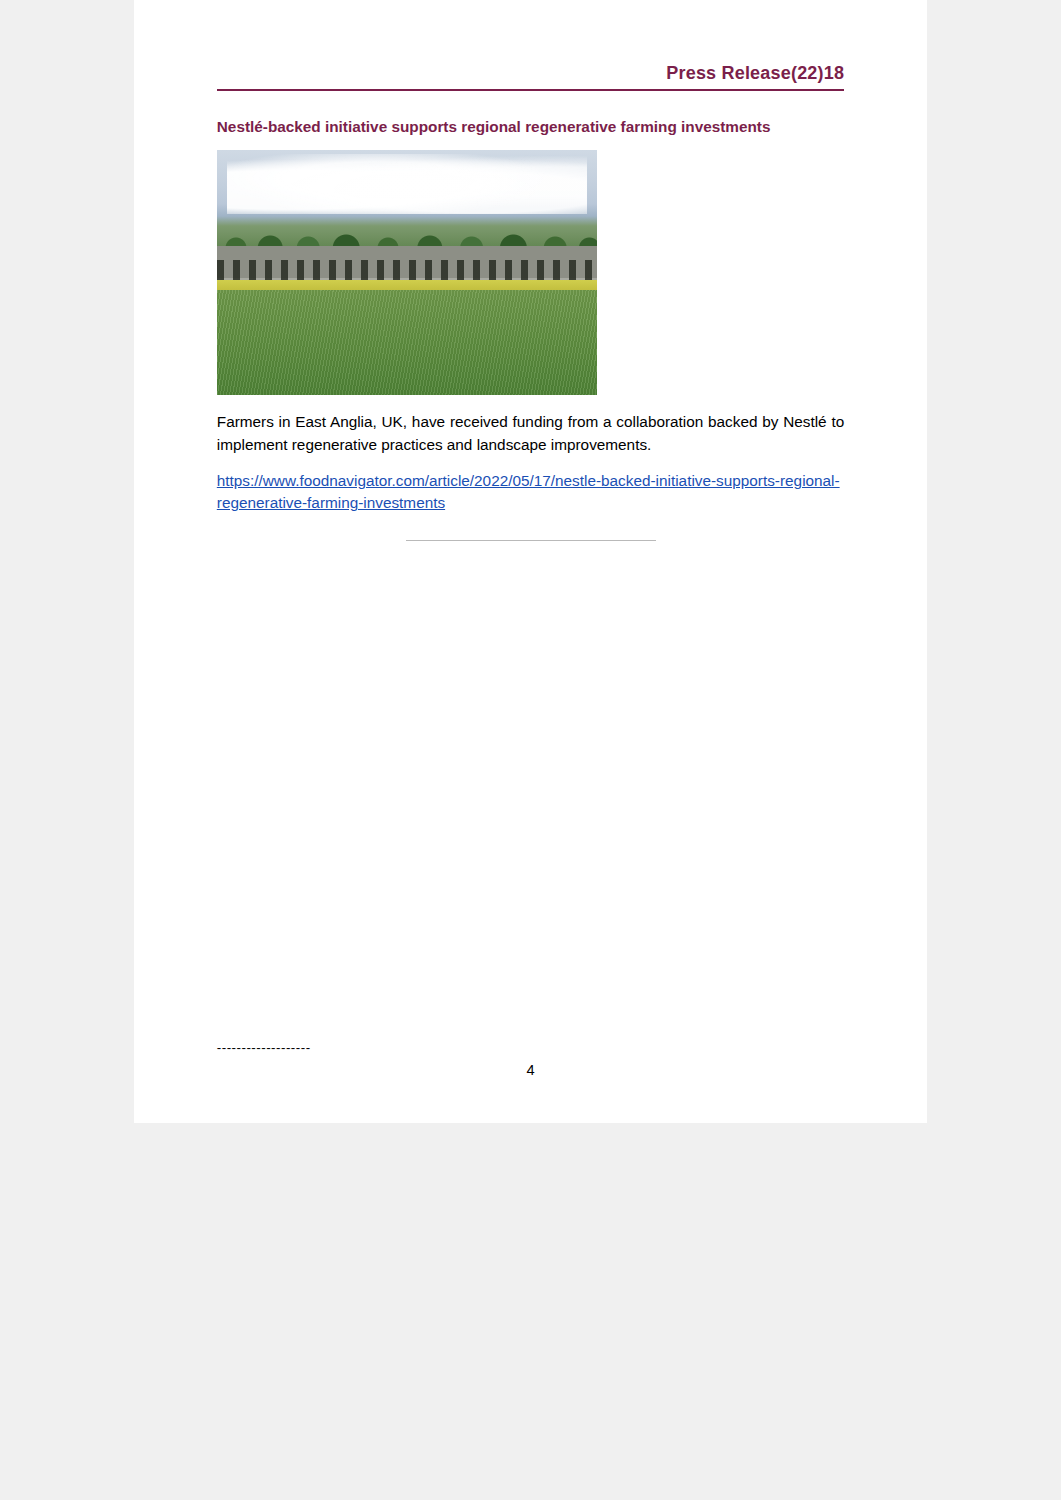Press Release(22)18
Nestlé-backed initiative supports regional regenerative farming investments
Farmers in East Anglia, UK, have received funding from a collaboration backed by Nestlé to implement regenerative practices and landscape improvements.
https://www.foodnavigator.com/article/2022/05/17/nestle-backed-initiative-supports-regional-regenerative-farming-investments
-------------------
4